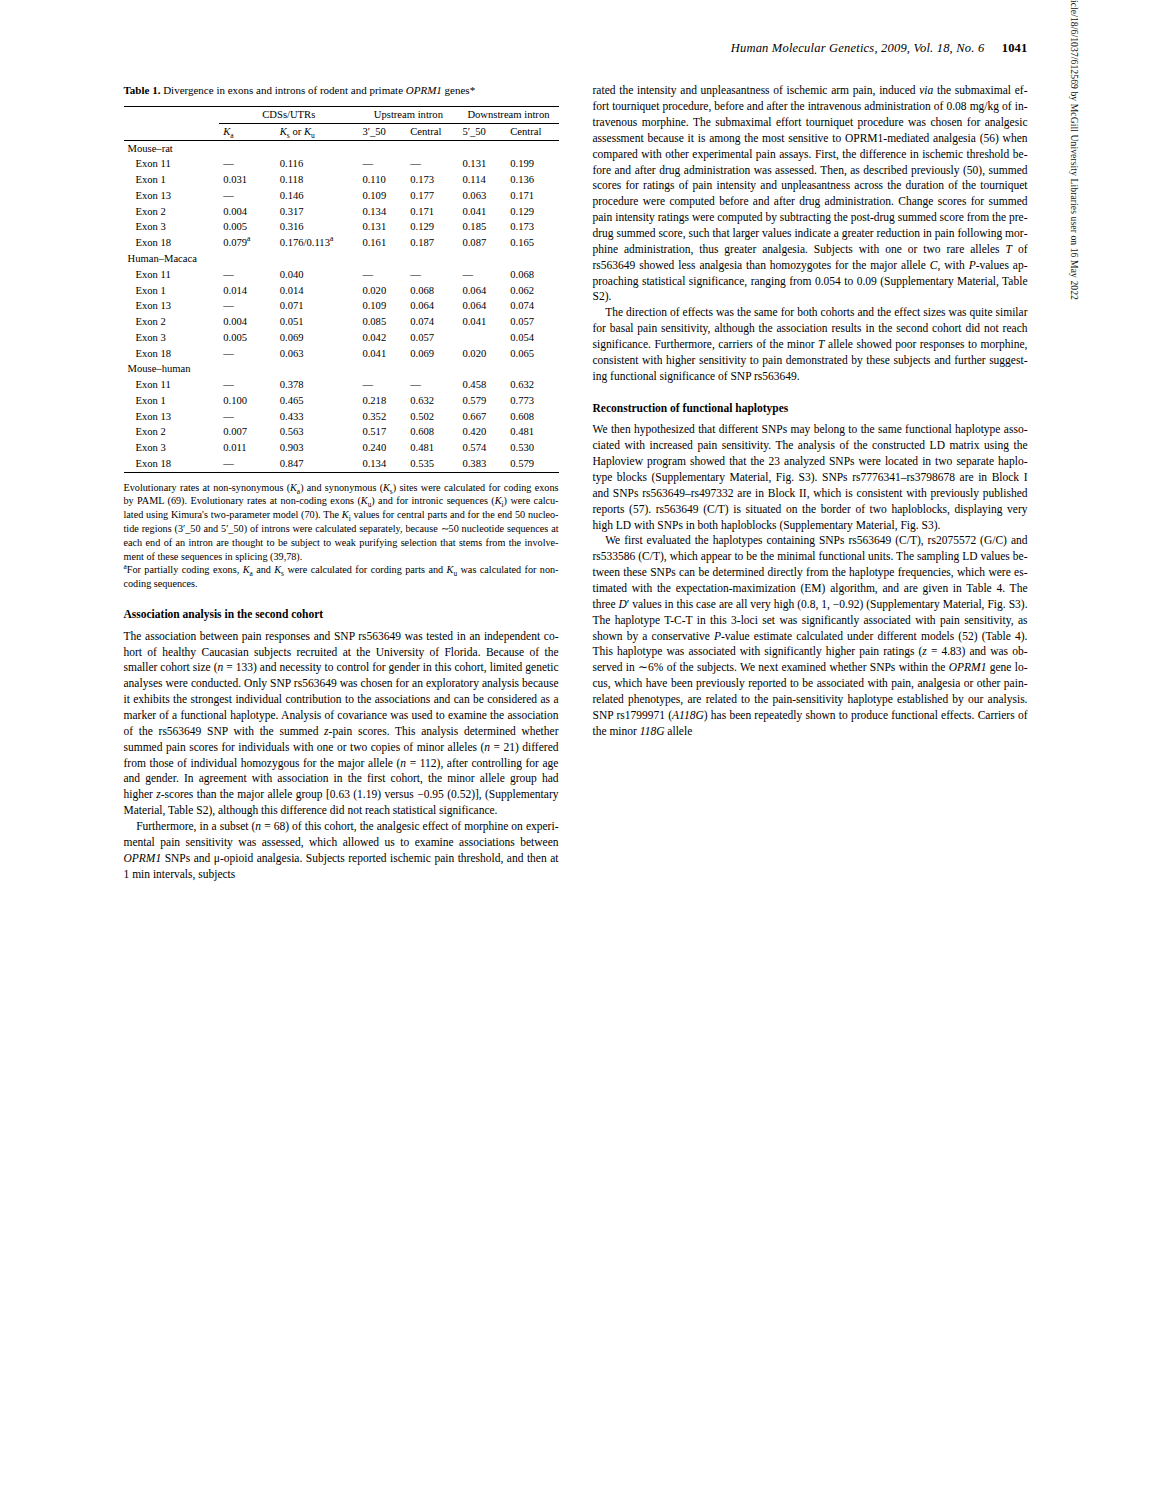Human Molecular Genetics, 2009, Vol. 18, No. 6 1041
Table 1. Divergence in exons and introns of rodent and primate OPRM1 genes*
| | CDSs/UTRs | Upstream intron | Downstream intron |
| --- | --- | --- | --- |
| | K a | K s or K u | 3′_50 | Central | 5′_50 | Central |
| Mouse–rat |
| Exon 11 | — | 0.116 | — | — | 0.131 | 0.199 |
| Exon 1 | 0.031 | 0.118 | 0.110 | 0.173 | 0.114 | 0.136 |
| Exon 13 | — | 0.146 | 0.109 | 0.177 | 0.063 | 0.171 |
| Exon 2 | 0.004 | 0.317 | 0.134 | 0.171 | 0.041 | 0.129 |
| Exon 3 | 0.005 | 0.316 | 0.131 | 0.129 | 0.185 | 0.173 |
| Exon 18 | 0.079 a | 0.176/0.113 a | 0.161 | 0.187 | 0.087 | 0.165 |
| Human–Macaca |
| Exon 11 | — | 0.040 | — | — | — | 0.068 |
| Exon 1 | 0.014 | 0.014 | 0.020 | 0.068 | 0.064 | 0.062 |
| Exon 13 | — | 0.071 | 0.109 | 0.064 | 0.064 | 0.074 |
| Exon 2 | 0.004 | 0.051 | 0.085 | 0.074 | 0.041 | 0.057 |
| Exon 3 | 0.005 | 0.069 | 0.042 | 0.057 | | 0.054 |
| Exon 18 | — | 0.063 | 0.041 | 0.069 | 0.020 | 0.065 |
| Mouse–human |
| Exon 11 | — | 0.378 | — | — | 0.458 | 0.632 |
| Exon 1 | 0.100 | 0.465 | 0.218 | 0.632 | 0.579 | 0.773 |
| Exon 13 | — | 0.433 | 0.352 | 0.502 | 0.667 | 0.608 |
| Exon 2 | 0.007 | 0.563 | 0.517 | 0.608 | 0.420 | 0.481 |
| Exon 3 | 0.011 | 0.903 | 0.240 | 0.481 | 0.574 | 0.530 |
| Exon 18 | — | 0.847 | 0.134 | 0.535 | 0.383 | 0.579 |
Evolutionary rates at non-synonymous (Ka) and synonymous (Ks) sites were calculated for coding exons by PAML (69). Evolutionary rates at non-coding exons (Ku) and for intronic sequences (Ki) were calculated using Kimura's two-parameter model (70). The Ki values for central parts and for the end 50 nucleotide regions (3′_50 and 5′_50) of introns were calculated separately, because ∼50 nucleotide sequences at each end of an intron are thought to be subject to weak purifying selection that stems from the involvement of these sequences in splicing (39,78).
aFor partially coding exons, Ka and Ks were calculated for cording parts and Ku was calculated for non-coding sequences.
Association analysis in the second cohort
The association between pain responses and SNP rs563649 was tested in an independent cohort of healthy Caucasian subjects recruited at the University of Florida. Because of the smaller cohort size (n = 133) and necessity to control for gender in this cohort, limited genetic analyses were conducted. Only SNP rs563649 was chosen for an exploratory analysis because it exhibits the strongest individual contribution to the associations and can be considered as a marker of a functional haplotype. Analysis of covariance was used to examine the association of the rs563649 SNP with the summed z-pain scores. This analysis determined whether summed pain scores for individuals with one or two copies of minor alleles (n = 21) differed from those of individual homozygous for the major allele (n = 112), after controlling for age and gender. In agreement with association in the first cohort, the minor allele group had higher z-scores than the major allele group [0.63 (1.19) versus −0.95 (0.52)], (Supplementary Material, Table S2), although this difference did not reach statistical significance.
Furthermore, in a subset (n = 68) of this cohort, the analgesic effect of morphine on experimental pain sensitivity was assessed, which allowed us to examine associations between OPRM1 SNPs and μ-opioid analgesia. Subjects reported ischemic pain threshold, and then at 1 min intervals, subjects
rated the intensity and unpleasantness of ischemic arm pain, induced via the submaximal effort tourniquet procedure, before and after the intravenous administration of 0.08 mg/kg of intravenous morphine. The submaximal effort tourniquet procedure was chosen for analgesic assessment because it is among the most sensitive to OPRM1-mediated analgesia (56) when compared with other experimental pain assays. First, the difference in ischemic threshold before and after drug administration was assessed. Then, as described previously (50), summed scores for ratings of pain intensity and unpleasantness across the duration of the tourniquet procedure were computed before and after drug administration. Change scores for summed pain intensity ratings were computed by subtracting the post-drug summed score from the pre-drug summed score, such that larger values indicate a greater reduction in pain following morphine administration, thus greater analgesia. Subjects with one or two rare alleles T of rs563649 showed less analgesia than homozygotes for the major allele C, with P-values approaching statistical significance, ranging from 0.054 to 0.09 (Supplementary Material, Table S2).
The direction of effects was the same for both cohorts and the effect sizes was quite similar for basal pain sensitivity, although the association results in the second cohort did not reach significance. Furthermore, carriers of the minor T allele showed poor responses to morphine, consistent with higher sensitivity to pain demonstrated by these subjects and further suggesting functional significance of SNP rs563649.
Reconstruction of functional haplotypes
We then hypothesized that different SNPs may belong to the same functional haplotype associated with increased pain sensitivity. The analysis of the constructed LD matrix using the Haploview program showed that the 23 analyzed SNPs were located in two separate haplotype blocks (Supplementary Material, Fig. S3). SNPs rs7776341–rs3798678 are in Block I and SNPs rs563649–rs497332 are in Block II, which is consistent with previously published reports (57). rs563649 (C/T) is situated on the border of two haploblocks, displaying very high LD with SNPs in both haploblocks (Supplementary Material, Fig. S3).
We first evaluated the haplotypes containing SNPs rs563649 (C/T), rs2075572 (G/C) and rs533586 (C/T), which appear to be the minimal functional units. The sampling LD values between these SNPs can be determined directly from the haplotype frequencies, which were estimated with the expectation-maximization (EM) algorithm, and are given in Table 4. The three D′ values in this case are all very high (0.8, 1, −0.92) (Supplementary Material, Fig. S3). The haplotype T-C-T in this 3-loci set was significantly associated with pain sensitivity, as shown by a conservative P-value estimate calculated under different models (52) (Table 4). This haplotype was associated with significantly higher pain ratings (z = 4.83) and was observed in ∼6% of the subjects. We next examined whether SNPs within the OPRM1 gene locus, which have been previously reported to be associated with pain, analgesia or other pain-related phenotypes, are related to the pain-sensitivity haplotype established by our analysis. SNP rs1799971 (A118G) has been repeatedly shown to produce functional effects. Carriers of the minor 118G allele
Downloaded from https://academic.oup.com/hmg/article/18/6/1037/612569 by McGill University Libraries user on 16 May 2022